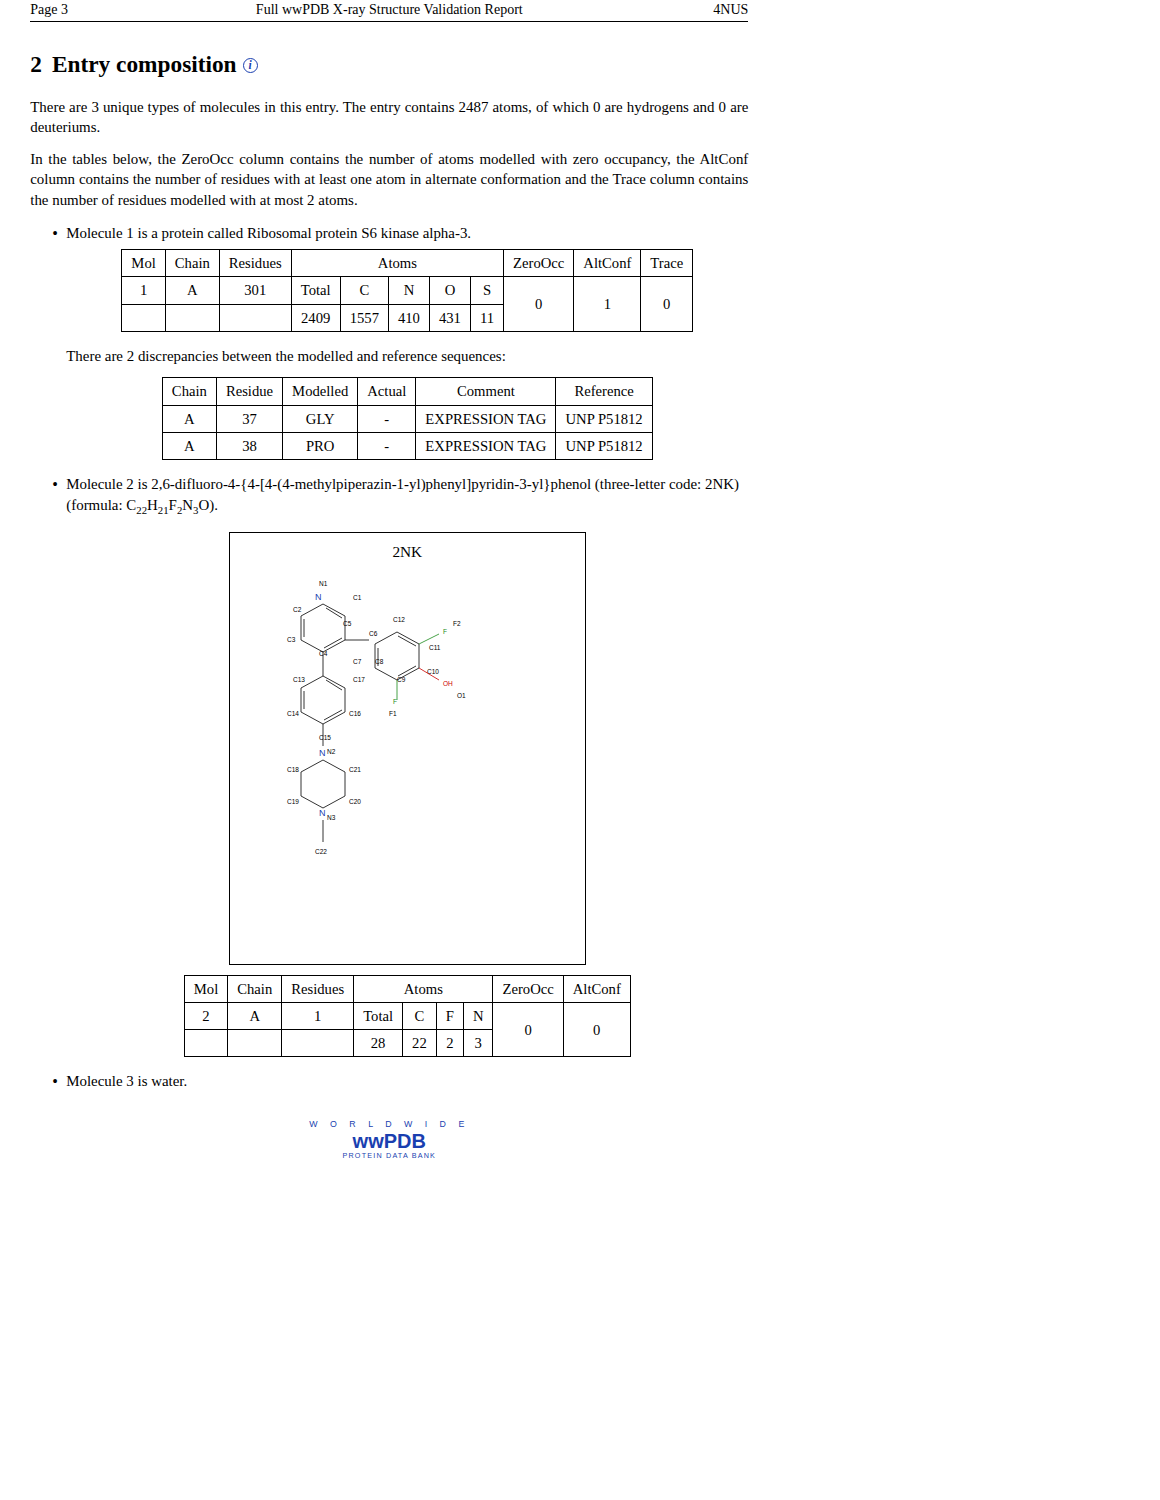Page 3
Full wwPDB X-ray Structure Validation Report
4NUS
2 Entry compositioni
There are 3 unique types of molecules in this entry. The entry contains 2487 atoms, of which 0 are hydrogens and 0 are deuteriums.
In the tables below, the ZeroOcc column contains the number of atoms modelled with zero occupancy, the AltConf column contains the number of residues with at least one atom in alternate conformation and the Trace column contains the number of residues modelled with at most 2 atoms.
Molecule 1 is a protein called Ribosomal protein S6 kinase alpha-3.
| Mol | Chain | Residues | Atoms | ZeroOcc | AltConf | Trace |
| --- | --- | --- | --- | --- | --- | --- |
| 1 | A | 301 | Total | C | N | O | S | 0 | 1 | 0 |
| | | | 2409 | 1557 | 410 | 431 | 11 |
There are 2 discrepancies between the modelled and reference sequences:
| Chain | Residue | Modelled | Actual | Comment | Reference |
| --- | --- | --- | --- | --- | --- |
| A | 37 | GLY | - | EXPRESSION TAG | UNP P51812 |
| A | 38 | PRO | - | EXPRESSION TAG | UNP P51812 |
Molecule 2 is 2,6-difluoro-4-{4-[4-(4-methylpiperazin-1-yl)phenyl]pyridin-3-yl}phenol (three-letter code: 2NK) (formula: C22H21F2N3O).
2NK
N1 N C1 C2 C3 C5 C4 C6 C12 F F2 C11 C10 OH O1 C9 F F1 C8 C7 C13 C17 C14 C16 C15 N2 N C18 C21 C19 C20 N3 N C22
| Mol | Chain | Residues | Atoms | ZeroOcc | AltConf |
| --- | --- | --- | --- | --- | --- |
| 2 | A | 1 | Total | C | F | N | 0 | 0 |
| | | | 28 | 22 | 2 | 3 |
Molecule 3 is water.
W O R L D W I D E
wwPDB
PROTEIN DATA BANK